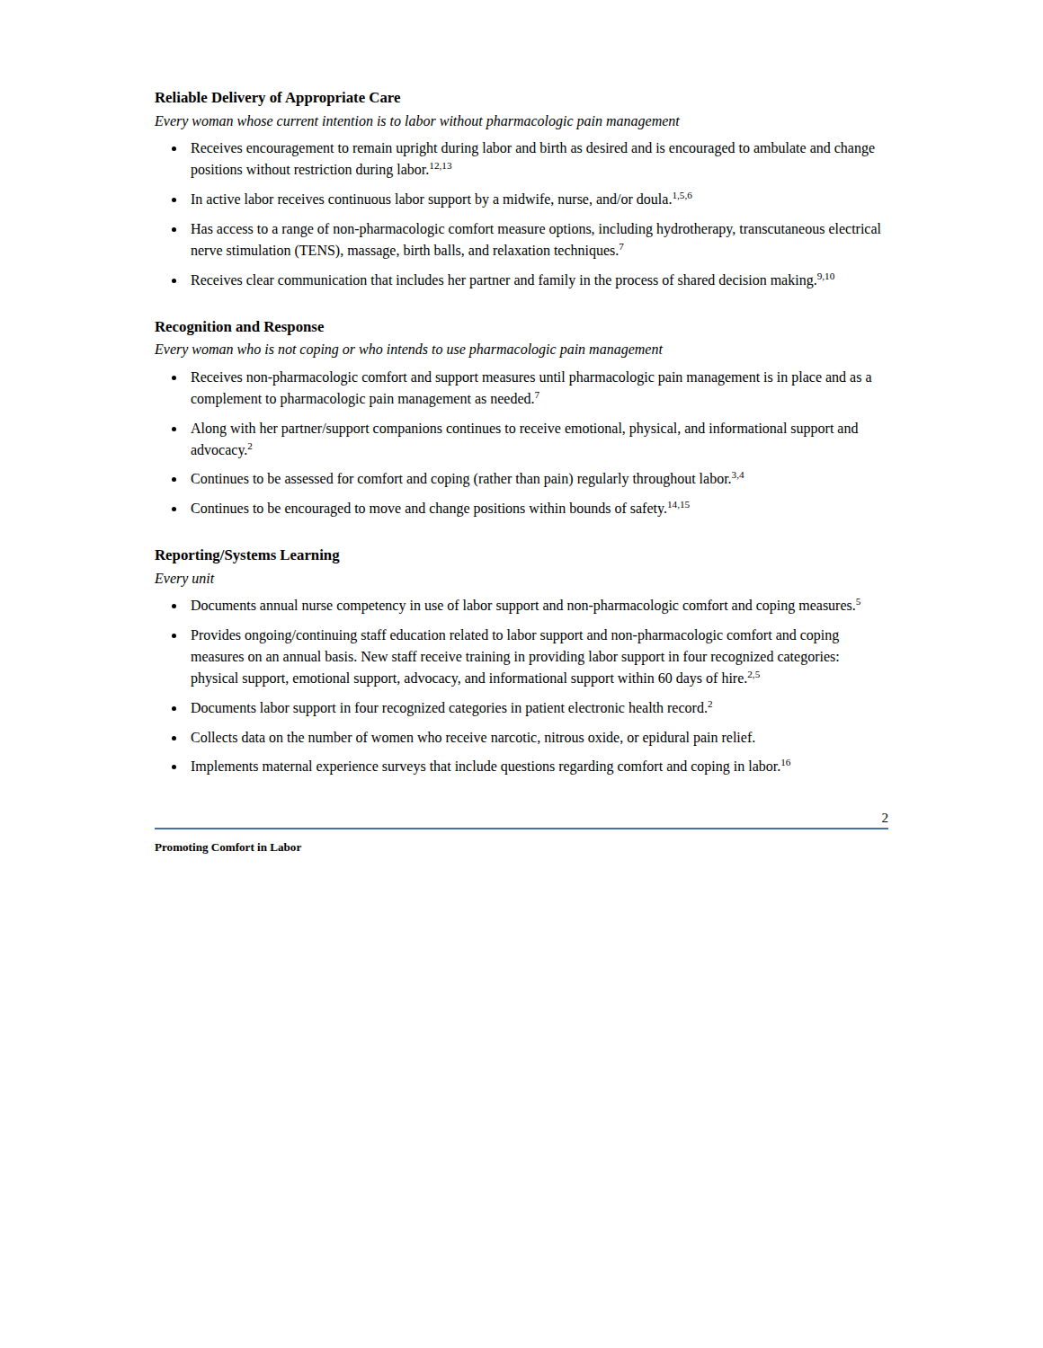Reliable Delivery of Appropriate Care
Every woman whose current intention is to labor without pharmacologic pain management
Receives encouragement to remain upright during labor and birth as desired and is encouraged to ambulate and change positions without restriction during labor.12,13
In active labor receives continuous labor support by a midwife, nurse, and/or doula.1,5,6
Has access to a range of non-pharmacologic comfort measure options, including hydrotherapy, transcutaneous electrical nerve stimulation (TENS), massage, birth balls, and relaxation techniques.7
Receives clear communication that includes her partner and family in the process of shared decision making.9,10
Recognition and Response
Every woman who is not coping or who intends to use pharmacologic pain management
Receives non-pharmacologic comfort and support measures until pharmacologic pain management is in place and as a complement to pharmacologic pain management as needed.7
Along with her partner/support companions continues to receive emotional, physical, and informational support and advocacy.2
Continues to be assessed for comfort and coping (rather than pain) regularly throughout labor.3,4
Continues to be encouraged to move and change positions within bounds of safety.14,15
Reporting/Systems Learning
Every unit
Documents annual nurse competency in use of labor support and non-pharmacologic comfort and coping measures.5
Provides ongoing/continuing staff education related to labor support and non-pharmacologic comfort and coping measures on an annual basis. New staff receive training in providing labor support in four recognized categories: physical support, emotional support, advocacy, and informational support within 60 days of hire.2,5
Documents labor support in four recognized categories in patient electronic health record.2
Collects data on the number of women who receive narcotic, nitrous oxide, or epidural pain relief.
Implements maternal experience surveys that include questions regarding comfort and coping in labor.16
2 Promoting Comfort in Labor